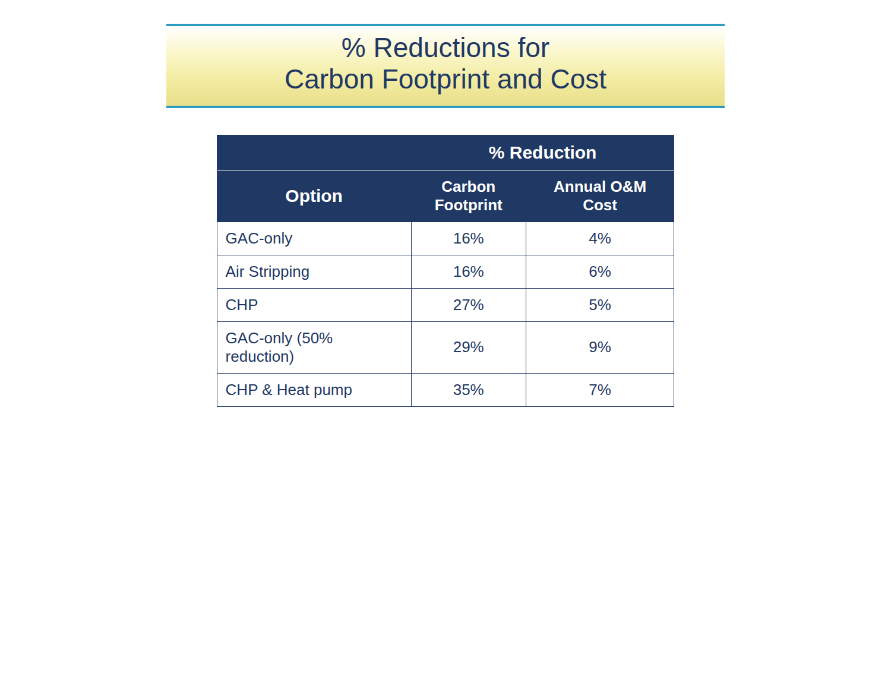% Reductions for
Carbon Footprint and Cost
| | % Reduction |
| --- | --- |
| Option | Carbon Footprint | Annual O&M Cost |
| GAC-only | 16% | 4% |
| Air Stripping | 16% | 6% |
| CHP | 27% | 5% |
| GAC-only (50% reduction) | 29% | 9% |
| CHP & Heat pump | 35% | 7% |